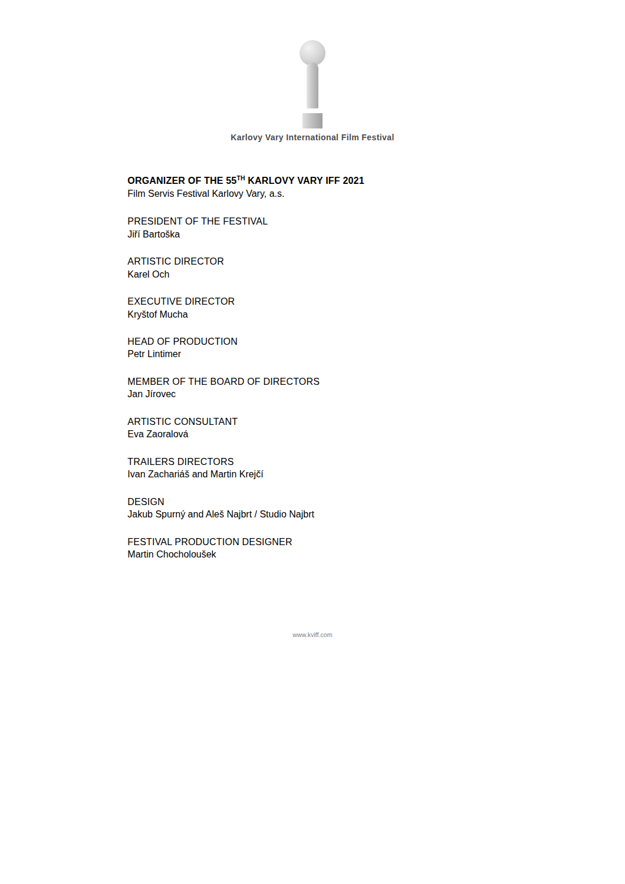Karlovy Vary International Film Festival
Organizer of the 55th Karlovy Vary IFF 2021
Film Servis Festival Karlovy Vary, a.s.
President of the Festival Jiří Bartoška
Artistic Director Karel Och
Executive Director Kryštof Mucha
Head of Production Petr Lintimer
Member of the Board of Directors Jan Jírovec
Artistic Consultant Eva Zaoralová
Trailers Directors Ivan Zachariáš and Martin Krejčí
Design Jakub Spurný and Aleš Najbrt / Studio Najbrt
Festival Production Designer Martin Chocholoušek
www.kviff.com